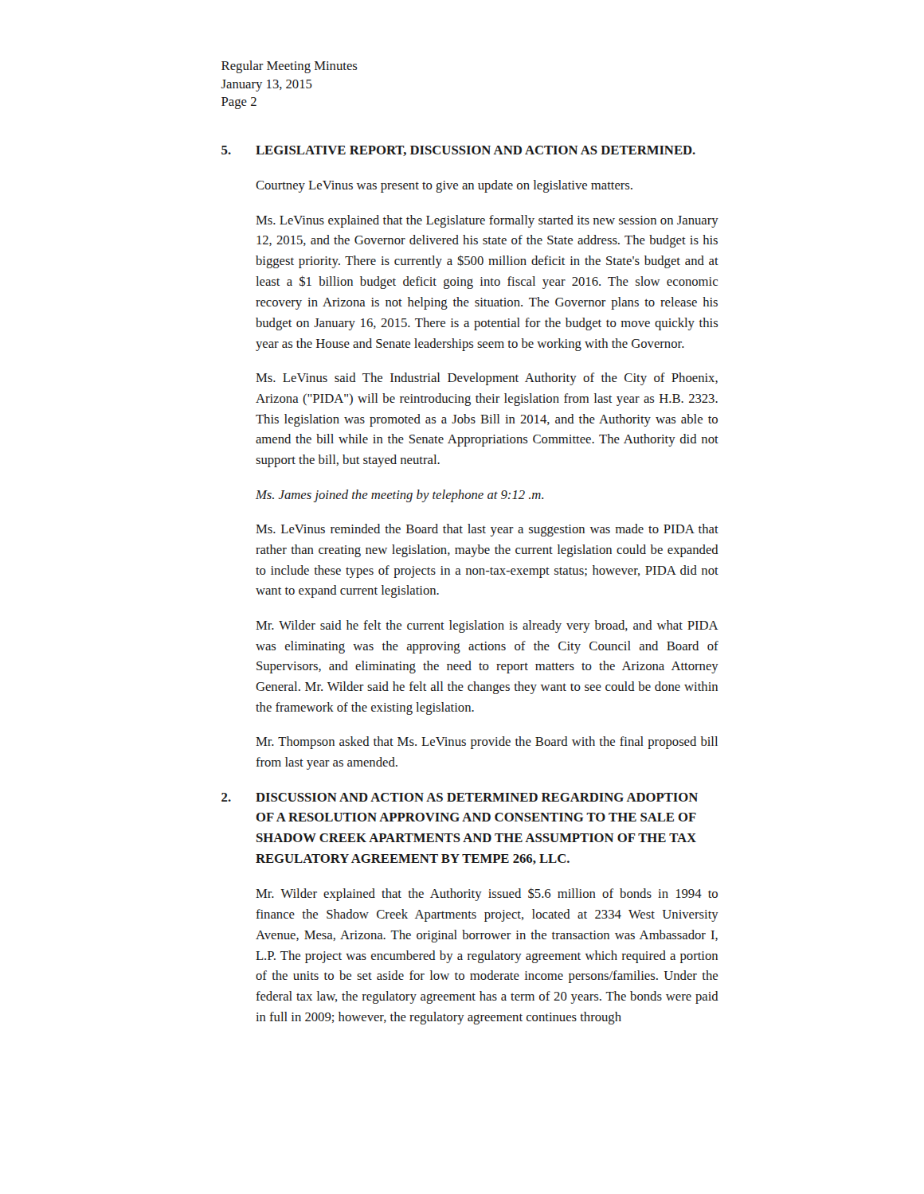Regular Meeting Minutes
January 13, 2015
Page 2
5.
Legislative report, discussion and action as determined.
Courtney LeVinus was present to give an update on legislative matters.
Ms. LeVinus explained that the Legislature formally started its new session on January 12, 2015, and the Governor delivered his state of the State address. The budget is his biggest priority. There is currently a $500 million deficit in the State's budget and at least a $1 billion budget deficit going into fiscal year 2016. The slow economic recovery in Arizona is not helping the situation. The Governor plans to release his budget on January 16, 2015. There is a potential for the budget to move quickly this year as the House and Senate leaderships seem to be working with the Governor.
Ms. LeVinus said The Industrial Development Authority of the City of Phoenix, Arizona ("PIDA") will be reintroducing their legislation from last year as H.B. 2323. This legislation was promoted as a Jobs Bill in 2014, and the Authority was able to amend the bill while in the Senate Appropriations Committee. The Authority did not support the bill, but stayed neutral.
Ms. James joined the meeting by telephone at 9:12 .m.
Ms. LeVinus reminded the Board that last year a suggestion was made to PIDA that rather than creating new legislation, maybe the current legislation could be expanded to include these types of projects in a non-tax-exempt status; however, PIDA did not want to expand current legislation.
Mr. Wilder said he felt the current legislation is already very broad, and what PIDA was eliminating was the approving actions of the City Council and Board of Supervisors, and eliminating the need to report matters to the Arizona Attorney General. Mr. Wilder said he felt all the changes they want to see could be done within the framework of the existing legislation.
Mr. Thompson asked that Ms. LeVinus provide the Board with the final proposed bill from last year as amended.
2.
Discussion and action as determined regarding adoption of a resolution approving and consenting to the sale of Shadow Creek Apartments and the assumption of the tax regulatory agreement by Tempe 266, LLC.
Mr. Wilder explained that the Authority issued $5.6 million of bonds in 1994 to finance the Shadow Creek Apartments project, located at 2334 West University Avenue, Mesa, Arizona. The original borrower in the transaction was Ambassador I, L.P. The project was encumbered by a regulatory agreement which required a portion of the units to be set aside for low to moderate income persons/families. Under the federal tax law, the regulatory agreement has a term of 20 years. The bonds were paid in full in 2009; however, the regulatory agreement continues through